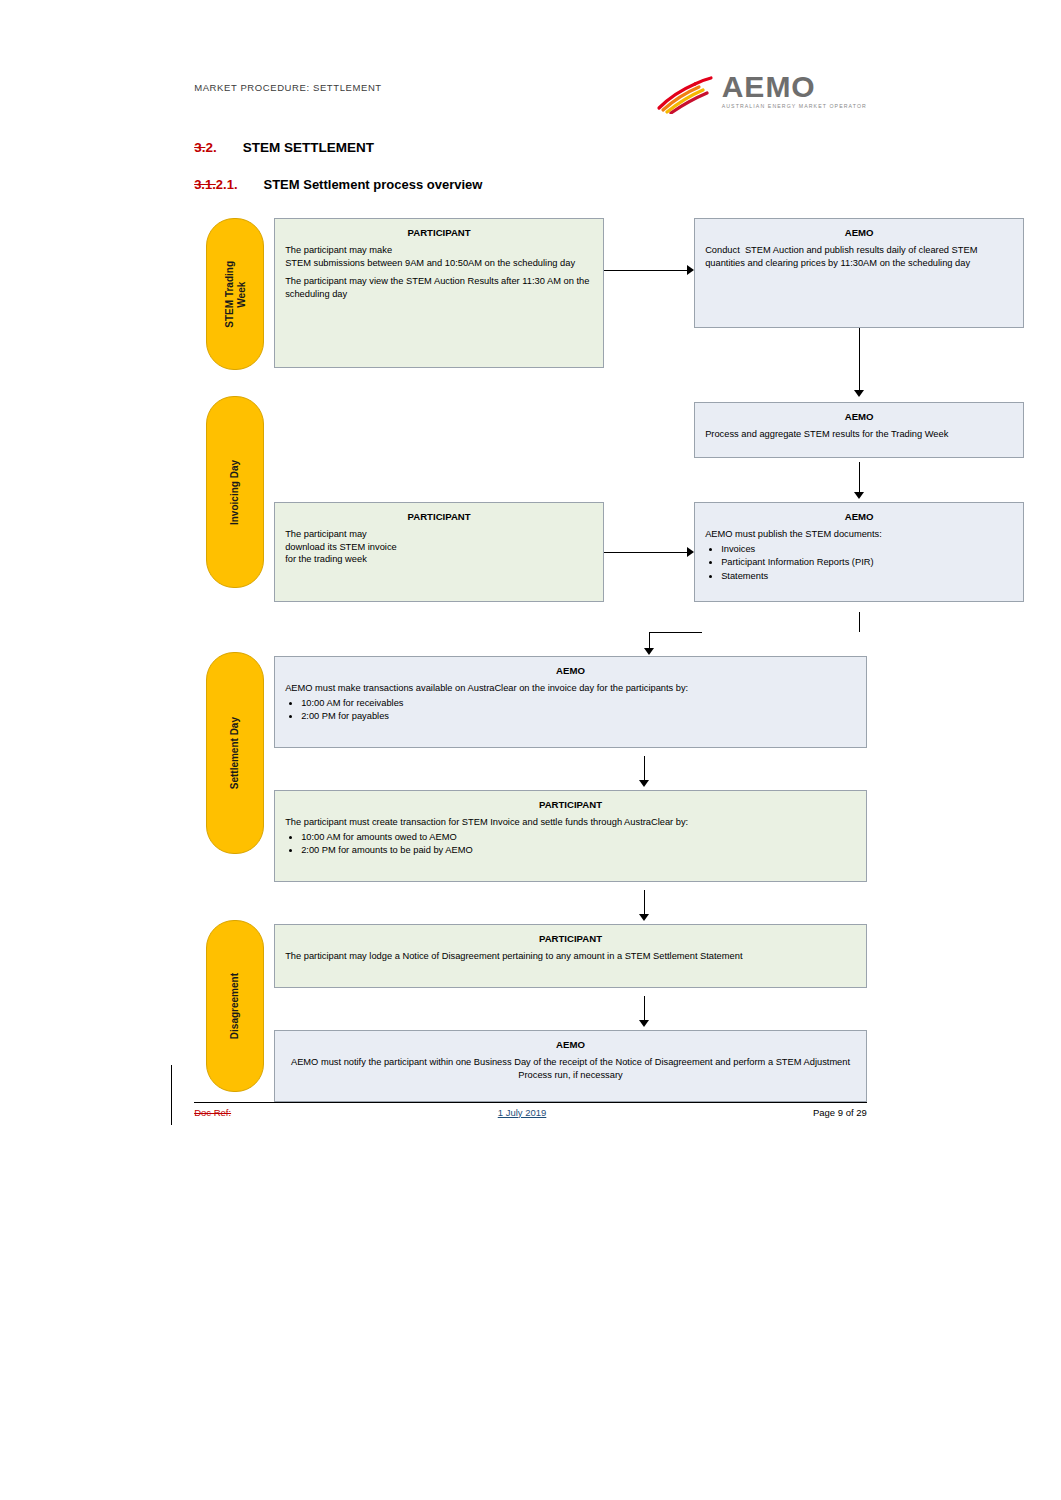MARKET PROCEDURE: SETTLEMENT
AEMO
AUSTRALIAN ENERGY MARKET OPERATOR
3. 2. STEM SETTLEMENT
3.1. 2.1. STEM Settlement process overview
STEM Trading
Week
PARTICIPANT
The participant may make
STEM submissions between 9AM and 10:50AM on the scheduling day
The participant may view the STEM Auction Results after 11:30 AM on the scheduling day
AEMO
Conduct STEM Auction and publish results daily of cleared STEM quantities and clearing prices by 11:30AM on the scheduling day
Invoicing Day
AEMO
Process and aggregate STEM results for the Trading Week
PARTICIPANT
The participant may
download its STEM invoice
for the trading week
AEMO
AEMO must publish the STEM documents:
Invoices
Participant Information Reports (PIR)
Statements
Settlement Day
AEMO
AEMO must make transactions available on AustraClear on the invoice day for the participants by:
10:00 AM for receivables
2:00 PM for payables
PARTICIPANT
The participant must create transaction for STEM Invoice and settle funds through AustraClear by:
10:00 AM for amounts owed to AEMO
2:00 PM for amounts to be paid by AEMO
Disagreement
PARTICIPANT
The participant may lodge a Notice of Disagreement pertaining to any amount in a STEM Settlement Statement
AEMO
AEMO must notify the participant within one Business Day of the receipt of the Notice of Disagreement and perform a STEM Adjustment Process run, if necessary
Doc Ref:
1 July 2019
Page 9 of 29